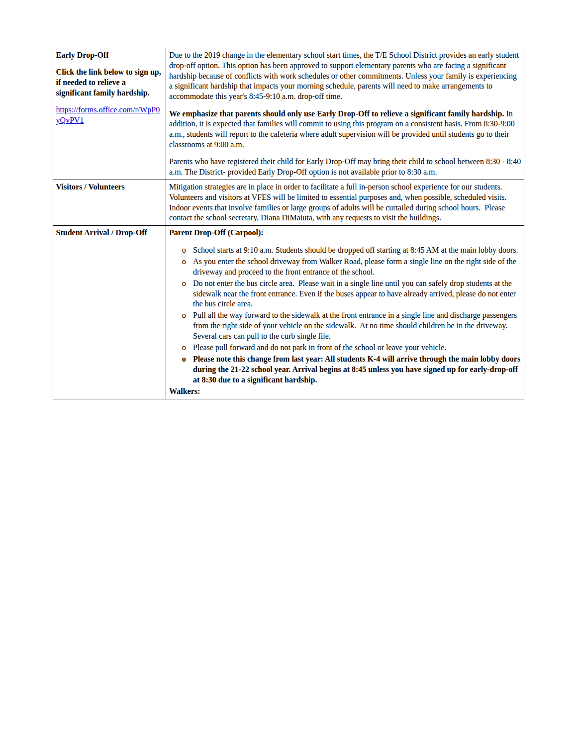| Early Drop-Off Click the link below to sign up, if needed to relieve a significant family hardship. https://forms.office.com/r/WpP0yQvPV1 | Due to the 2019 change in the elementary school start times, the T/E School District provides an early student drop-off option. This option has been approved to support elementary parents who are facing a significant hardship because of conflicts with work schedules or other commitments. Unless your family is experiencing a significant hardship that impacts your morning schedule, parents will need to make arrangements to accommodate this year's 8:45-9:10 a.m. drop-off time. We emphasize that parents should only use Early Drop-Off to relieve a significant family hardship. In addition, it is expected that families will commit to using this program on a consistent basis. From 8:30-9:00 a.m., students will report to the cafeteria where adult supervision will be provided until students go to their classrooms at 9:00 a.m. Parents who have registered their child for Early Drop-Off may bring their child to school between 8:30 - 8:40 a.m. The District- provided Early Drop-Off option is not available prior to 8:30 a.m. |
| Visitors / Volunteers | Mitigation strategies are in place in order to facilitate a full in-person school experience for our students. Volunteers and visitors at VFES will be limited to essential purposes and, when possible, scheduled visits. Indoor events that involve families or large groups of adults will be curtailed during school hours. Please contact the school secretary, Diana DiMaiuta, with any requests to visit the buildings. |
| Student Arrival / Drop-Off | Parent Drop-Off (Carpool): School starts at 9:10 a.m. Students should be dropped off starting at 8:45 AM at the main lobby doors. As you enter the school driveway from Walker Road, please form a single line on the right side of the driveway and proceed to the front entrance of the school. Do not enter the bus circle area. Please wait in a single line until you can safely drop students at the sidewalk near the front entrance. Even if the buses appear to have already arrived, please do not enter the bus circle area. Pull all the way forward to the sidewalk at the front entrance in a single line and discharge passengers from the right side of your vehicle on the sidewalk. At no time should children be in the driveway. Several cars can pull to the curb single file. Please pull forward and do not park in front of the school or leave your vehicle. Please note this change from last year: All students K-4 will arrive through the main lobby doors during the 21-22 school year. Arrival begins at 8:45 unless you have signed up for early-drop-off at 8:30 due to a significant hardship. Walkers: |